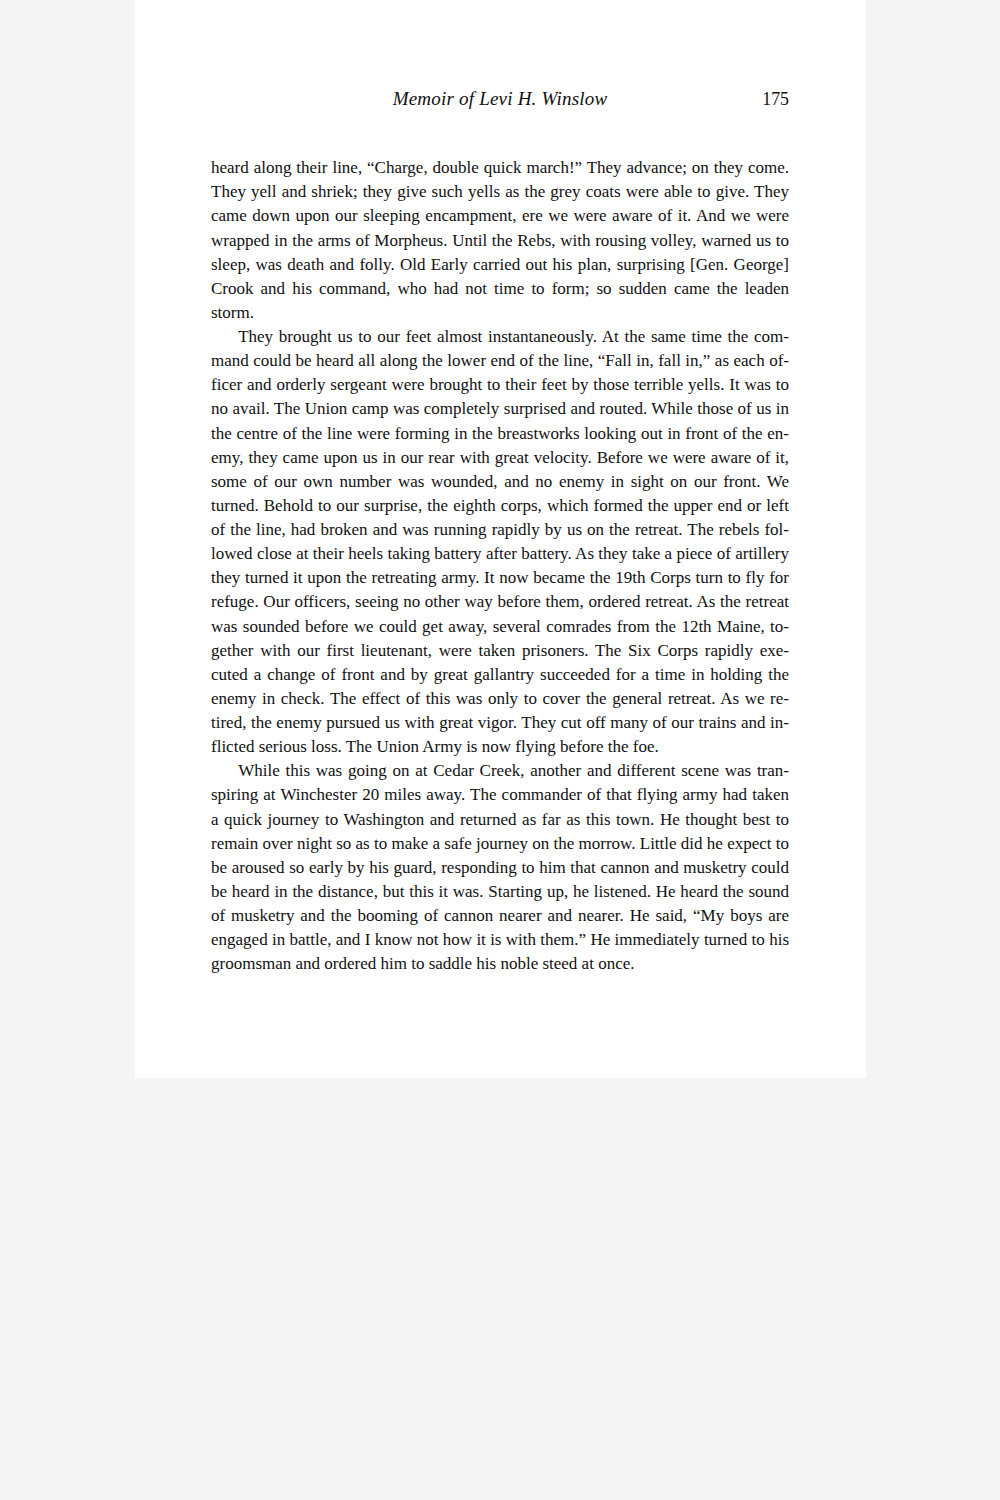Memoir of Levi H. Winslow 175
heard along their line, “Charge, double quick march!” They advance; on they come. They yell and shriek; they give such yells as the grey coats were able to give. They came down upon our sleeping encampment, ere we were aware of it. And we were wrapped in the arms of Morpheus. Until the Rebs, with rousing volley, warned us to sleep, was death and folly. Old Early carried out his plan, surprising [Gen. George] Crook and his command, who had not time to form; so sudden came the leaden storm.
They brought us to our feet almost instantaneously. At the same time the command could be heard all along the lower end of the line, “Fall in, fall in,” as each officer and orderly sergeant were brought to their feet by those terrible yells. It was to no avail. The Union camp was completely surprised and routed. While those of us in the centre of the line were forming in the breastworks looking out in front of the enemy, they came upon us in our rear with great velocity. Before we were aware of it, some of our own number was wounded, and no enemy in sight on our front. We turned. Behold to our surprise, the eighth corps, which formed the upper end or left of the line, had broken and was running rapidly by us on the retreat. The rebels followed close at their heels taking battery after battery. As they take a piece of artillery they turned it upon the retreating army. It now became the 19th Corps turn to fly for refuge. Our officers, seeing no other way before them, ordered retreat. As the retreat was sounded before we could get away, several comrades from the 12th Maine, together with our first lieutenant, were taken prisoners. The Six Corps rapidly executed a change of front and by great gallantry succeeded for a time in holding the enemy in check. The effect of this was only to cover the general retreat. As we retired, the enemy pursued us with great vigor. They cut off many of our trains and inflicted serious loss. The Union Army is now flying before the foe.
While this was going on at Cedar Creek, another and different scene was transpiring at Winchester 20 miles away. The commander of that flying army had taken a quick journey to Washington and returned as far as this town. He thought best to remain over night so as to make a safe journey on the morrow. Little did he expect to be aroused so early by his guard, responding to him that cannon and musketry could be heard in the distance, but this it was. Starting up, he listened. He heard the sound of musketry and the booming of cannon nearer and nearer. He said, “My boys are engaged in battle, and I know not how it is with them.” He immediately turned to his groomsman and ordered him to saddle his noble steed at once.